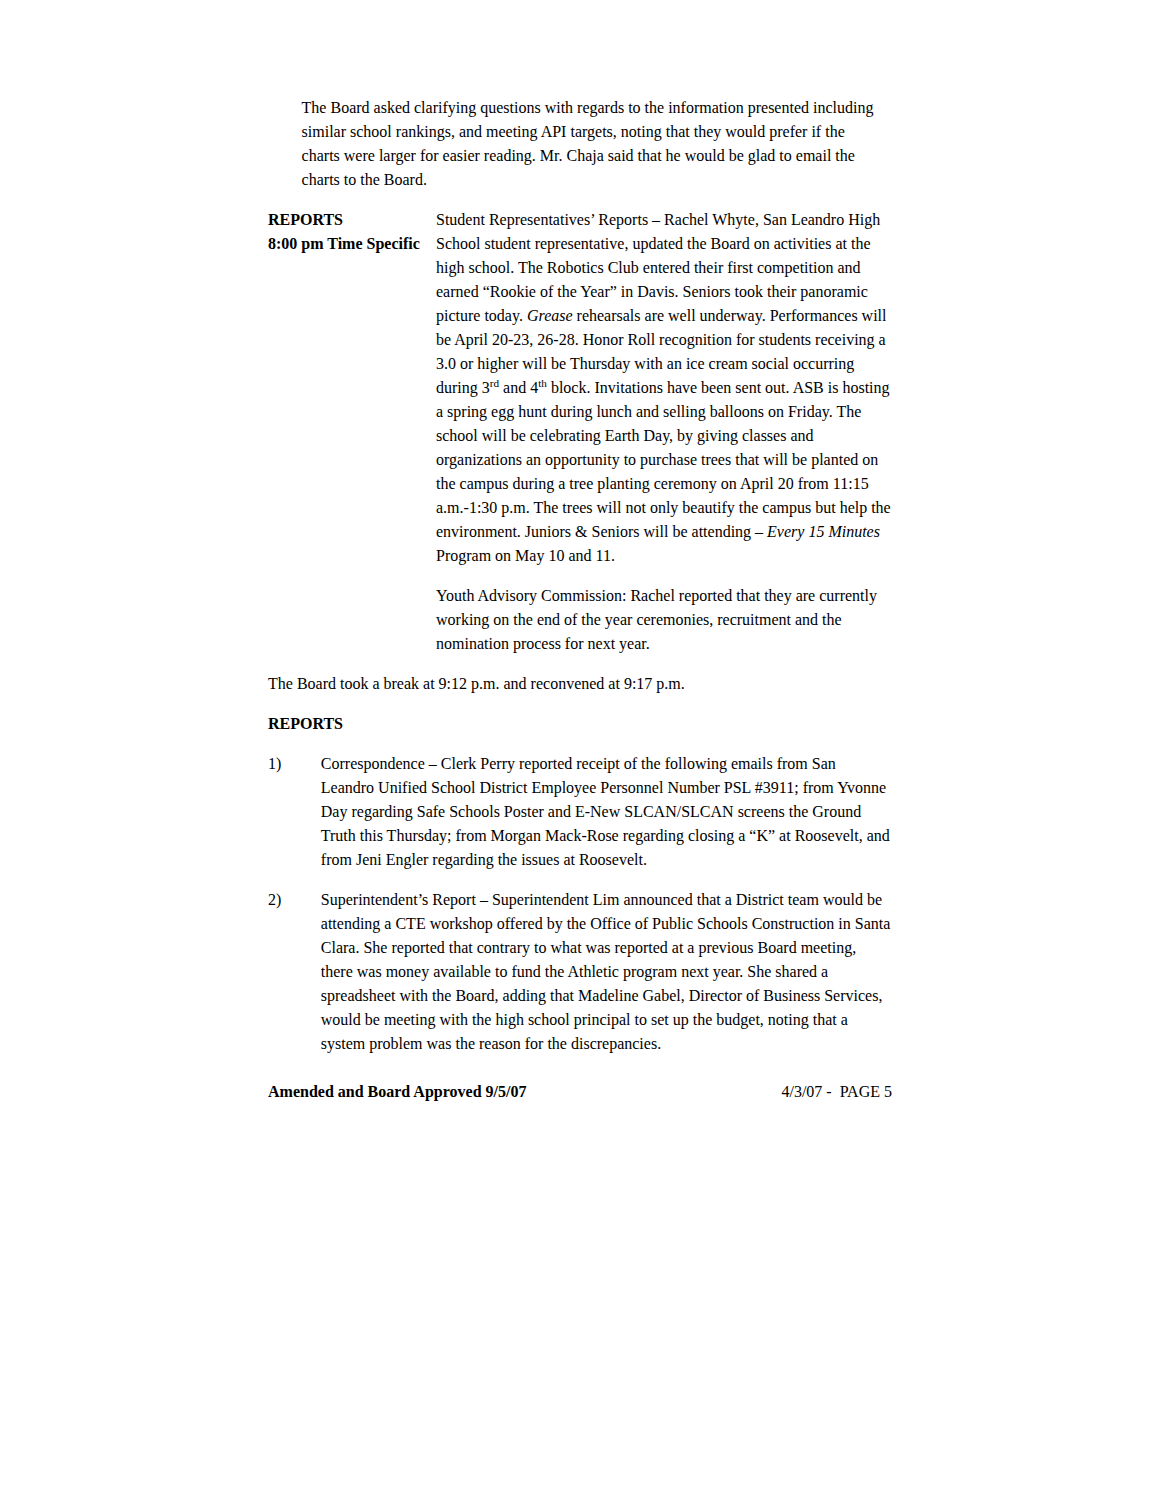The Board asked clarifying questions with regards to the information presented including similar school rankings, and meeting API targets, noting that they would prefer if the charts were larger for easier reading. Mr. Chaja said that he would be glad to email the charts to the Board.
REPORTS
8:00 pm Time Specific
Student Representatives’ Reports – Rachel Whyte, San Leandro High School student representative, updated the Board on activities at the high school. The Robotics Club entered their first competition and earned “Rookie of the Year” in Davis. Seniors took their panoramic picture today. Grease rehearsals are well underway. Performances will be April 20-23, 26-28. Honor Roll recognition for students receiving a 3.0 or higher will be Thursday with an ice cream social occurring during 3rd and 4th block. Invitations have been sent out. ASB is hosting a spring egg hunt during lunch and selling balloons on Friday. The school will be celebrating Earth Day, by giving classes and organizations an opportunity to purchase trees that will be planted on the campus during a tree planting ceremony on April 20 from 11:15 a.m.-1:30 p.m. The trees will not only beautify the campus but help the environment. Juniors & Seniors will be attending – Every 15 Minutes Program on May 10 and 11.
Youth Advisory Commission: Rachel reported that they are currently working on the end of the year ceremonies, recruitment and the nomination process for next year.
The Board took a break at 9:12 p.m. and reconvened at 9:17 p.m.
REPORTS
1)
Correspondence – Clerk Perry reported receipt of the following emails from San Leandro Unified School District Employee Personnel Number PSL #3911; from Yvonne Day regarding Safe Schools Poster and E-New SLCAN/SLCAN screens the Ground Truth this Thursday; from Morgan Mack-Rose regarding closing a “K” at Roosevelt, and from Jeni Engler regarding the issues at Roosevelt.
2)
Superintendent’s Report – Superintendent Lim announced that a District team would be attending a CTE workshop offered by the Office of Public Schools Construction in Santa Clara. She reported that contrary to what was reported at a previous Board meeting, there was money available to fund the Athletic program next year. She shared a spreadsheet with the Board, adding that Madeline Gabel, Director of Business Services, would be meeting with the high school principal to set up the budget, noting that a system problem was the reason for the discrepancies.
Amended and Board Approved 9/5/07
4/3/07 - PAGE 5